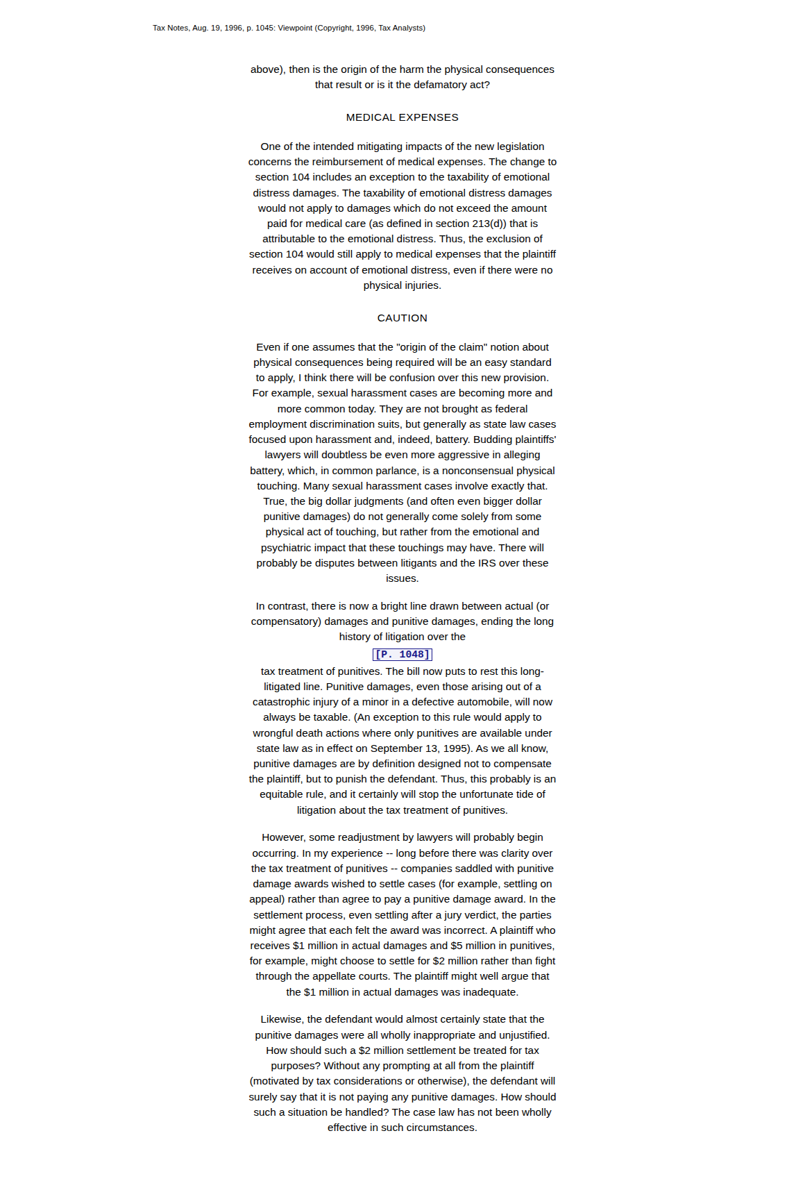Tax Notes, Aug. 19, 1996, p. 1045: Viewpoint (Copyright, 1996, Tax Analysts)
above), then is the origin of the harm the physical consequences that result or is it the defamatory act?
MEDICAL EXPENSES
One of the intended mitigating impacts of the new legislation concerns the reimbursement of medical expenses. The change to section 104 includes an exception to the taxability of emotional distress damages. The taxability of emotional distress damages would not apply to damages which do not exceed the amount paid for medical care (as defined in section 213(d)) that is attributable to the emotional distress. Thus, the exclusion of section 104 would still apply to medical expenses that the plaintiff receives on account of emotional distress, even if there were no physical injuries.
CAUTION
Even if one assumes that the "origin of the claim" notion about physical consequences being required will be an easy standard to apply, I think there will be confusion over this new provision. For example, sexual harassment cases are becoming more and more common today. They are not brought as federal employment discrimination suits, but generally as state law cases focused upon harassment and, indeed, battery. Budding plaintiffs' lawyers will doubtless be even more aggressive in alleging battery, which, in common parlance, is a nonconsensual physical touching. Many sexual harassment cases involve exactly that. True, the big dollar judgments (and often even bigger dollar punitive damages) do not generally come solely from some physical act of touching, but rather from the emotional and psychiatric impact that these touchings may have. There will probably be disputes between litigants and the IRS over these issues.
In contrast, there is now a bright line drawn between actual (or compensatory) damages and punitive damages, ending the long history of litigation over the [P. 1048] tax treatment of punitives. The bill now puts to rest this long-litigated line. Punitive damages, even those arising out of a catastrophic injury of a minor in a defective automobile, will now always be taxable. (An exception to this rule would apply to wrongful death actions where only punitives are available under state law as in effect on September 13, 1995). As we all know, punitive damages are by definition designed not to compensate the plaintiff, but to punish the defendant. Thus, this probably is an equitable rule, and it certainly will stop the unfortunate tide of litigation about the tax treatment of punitives.
However, some readjustment by lawyers will probably begin occurring. In my experience -- long before there was clarity over the tax treatment of punitives -- companies saddled with punitive damage awards wished to settle cases (for example, settling on appeal) rather than agree to pay a punitive damage award. In the settlement process, even settling after a jury verdict, the parties might agree that each felt the award was incorrect. A plaintiff who receives $1 million in actual damages and $5 million in punitives, for example, might choose to settle for $2 million rather than fight through the appellate courts. The plaintiff might well argue that the $1 million in actual damages was inadequate.
Likewise, the defendant would almost certainly state that the punitive damages were all wholly inappropriate and unjustified. How should such a $2 million settlement be treated for tax purposes? Without any prompting at all from the plaintiff (motivated by tax considerations or otherwise), the defendant will surely say that it is not paying any punitive damages. How should such a situation be handled? The case law has not been wholly effective in such circumstances.